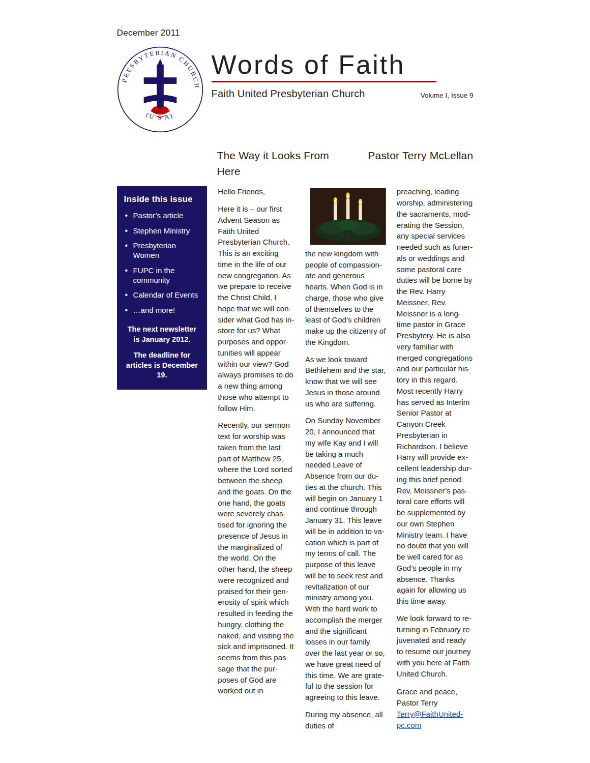December 2011
PRESBYTERIAN CHURCH (U S A)
Words of Faith
Faith United Presbyterian Church
Volume I, Issue 9
The Way it Looks From Here
Pastor Terry McLellan
Inside this issue
Pastor’s article
Stephen Ministry
Presbyterian Women
FUPC in the community
Calendar of Events
…and more!
The next newsletter is January 2012.
The deadline for articles is December 19.
Hello Friends,
Here it is – our first Advent Season as Faith United Presbyterian Church. This is an exciting time in the life of our new congregation. As we prepare to receive the Christ Child, I hope that we will consider what God has in-store for us? What purposes and opportunities will appear within our view? God always promises to do a new thing among those who attempt to follow Him.
Recently, our sermon text for worship was taken from the last part of Matthew 25, where the Lord sorted between the sheep and the goats. On the one hand, the goats were severely chastised for ignoring the presence of Jesus in the marginalized of the world. On the other hand, the sheep were recognized and praised for their generosity of spirit which resulted in feeding the hungry, clothing the naked, and visiting the sick and imprisoned. It seems from this passage that the purposes of God are worked out in
the new kingdom with people of compassionate and generous hearts. When God is in charge, those who give of themselves to the least of God’s children make up the citizenry of the Kingdom.
As we look toward Bethlehem and the star, know that we will see Jesus in those around us who are suffering.
On Sunday November 20, I announced that my wife Kay and I will be taking a much needed Leave of Absence from our duties at the church. This will begin on January 1 and continue through January 31. This leave will be in addition to vacation which is part of my terms of call. The purpose of this leave will be to seek rest and revitalization of our ministry among you. With the hard work to accomplish the merger and the significant losses in our family over the last year or so, we have great need of this time. We are grateful to the session for agreeing to this leave.
During my absence, all duties of
preaching, leading worship, administering the sacraments, moderating the Session, any special services needed such as funerals or weddings and some pastoral care duties will be borne by the Rev. Harry Meissner. Rev. Meissner is a long-time pastor in Grace Presbytery. He is also very familiar with merged congregations and our particular history in this regard. Most recently Harry has served as Interim Senior Pastor at Canyon Creek Presbyterian in Richardson. I believe Harry will provide excellent leadership during this brief period. Rev. Meissner’s pastoral care efforts will be supplemented by our own Stephen Ministry team. I have no doubt that you will be well cared for as God’s people in my absence. Thanks again for allowing us this time away.
We look forward to returning in February rejuvenated and ready to resume our journey with you here at Faith United Church.
Grace and peace,
Pastor Terry
Terry@FaithUnited-pc.com